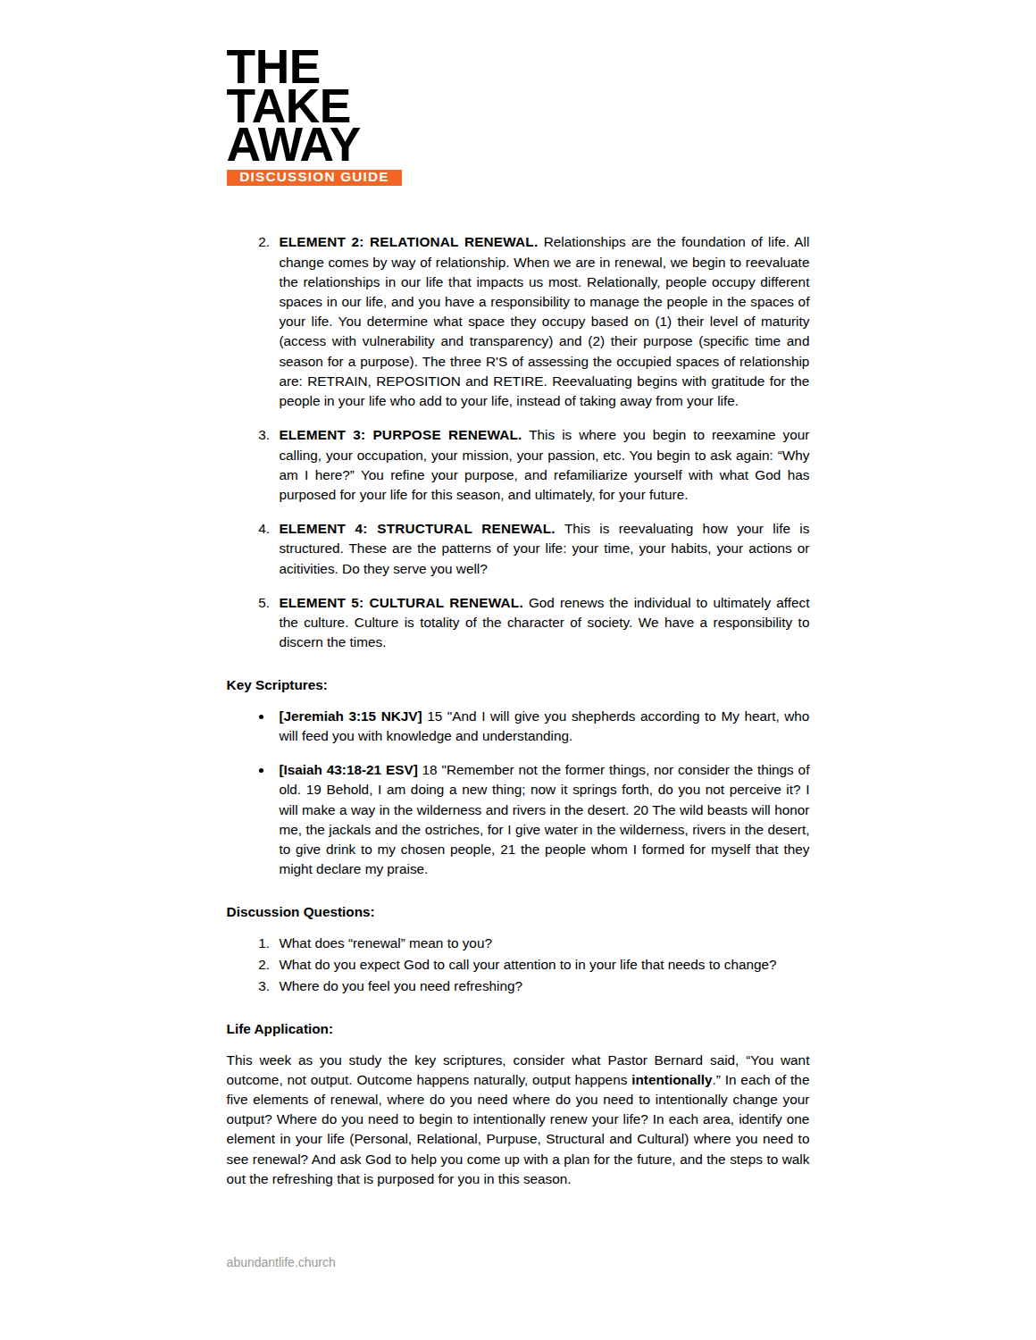The Take Away
Discussion Guide
ELEMENT 2: RELATIONAL RENEWAL. Relationships are the foundation of life. All change comes by way of relationship. When we are in renewal, we begin to reevaluate the relationships in our life that impacts us most. Relationally, people occupy different spaces in our life, and you have a responsibility to manage the people in the spaces of your life. You determine what space they occupy based on (1) their level of maturity (access with vulnerability and transparency) and (2) their purpose (specific time and season for a purpose). The three R'S of assessing the occupied spaces of relationship are: RETRAIN, REPOSITION and RETIRE. Reevaluating begins with gratitude for the people in your life who add to your life, instead of taking away from your life.
ELEMENT 3: PURPOSE RENEWAL. This is where you begin to reexamine your calling, your occupation, your mission, your passion, etc. You begin to ask again: “Why am I here?” You refine your purpose, and refamiliarize yourself with what God has purposed for your life for this season, and ultimately, for your future.
ELEMENT 4: STRUCTURAL RENEWAL. This is reevaluating how your life is structured. These are the patterns of your life: your time, your habits, your actions or acitivities. Do they serve you well?
ELEMENT 5: CULTURAL RENEWAL. God renews the individual to ultimately affect the culture. Culture is totality of the character of society. We have a responsibility to discern the times.
Key Scriptures:
[Jeremiah 3:15 NKJV] 15 "And I will give you shepherds according to My heart, who will feed you with knowledge and understanding.
[Isaiah 43:18-21 ESV] 18 "Remember not the former things, nor consider the things of old. 19 Behold, I am doing a new thing; now it springs forth, do you not perceive it? I will make a way in the wilderness and rivers in the desert. 20 The wild beasts will honor me, the jackals and the ostriches, for I give water in the wilderness, rivers in the desert, to give drink to my chosen people, 21 the people whom I formed for myself that they might declare my praise.
Discussion Questions:
What does “renewal” mean to you?
What do you expect God to call your attention to in your life that needs to change?
Where do you feel you need refreshing?
Life Application:
This week as you study the key scriptures, consider what Pastor Bernard said, “You want outcome, not output. Outcome happens naturally, output happens intentionally.” In each of the five elements of renewal, where do you need where do you need to intentionally change your output? Where do you need to begin to intentionally renew your life? In each area, identify one element in your life (Personal, Relational, Purpuse, Structural and Cultural) where you need to see renewal? And ask God to help you come up with a plan for the future, and the steps to walk out the refreshing that is purposed for you in this season.
abundantlife.church